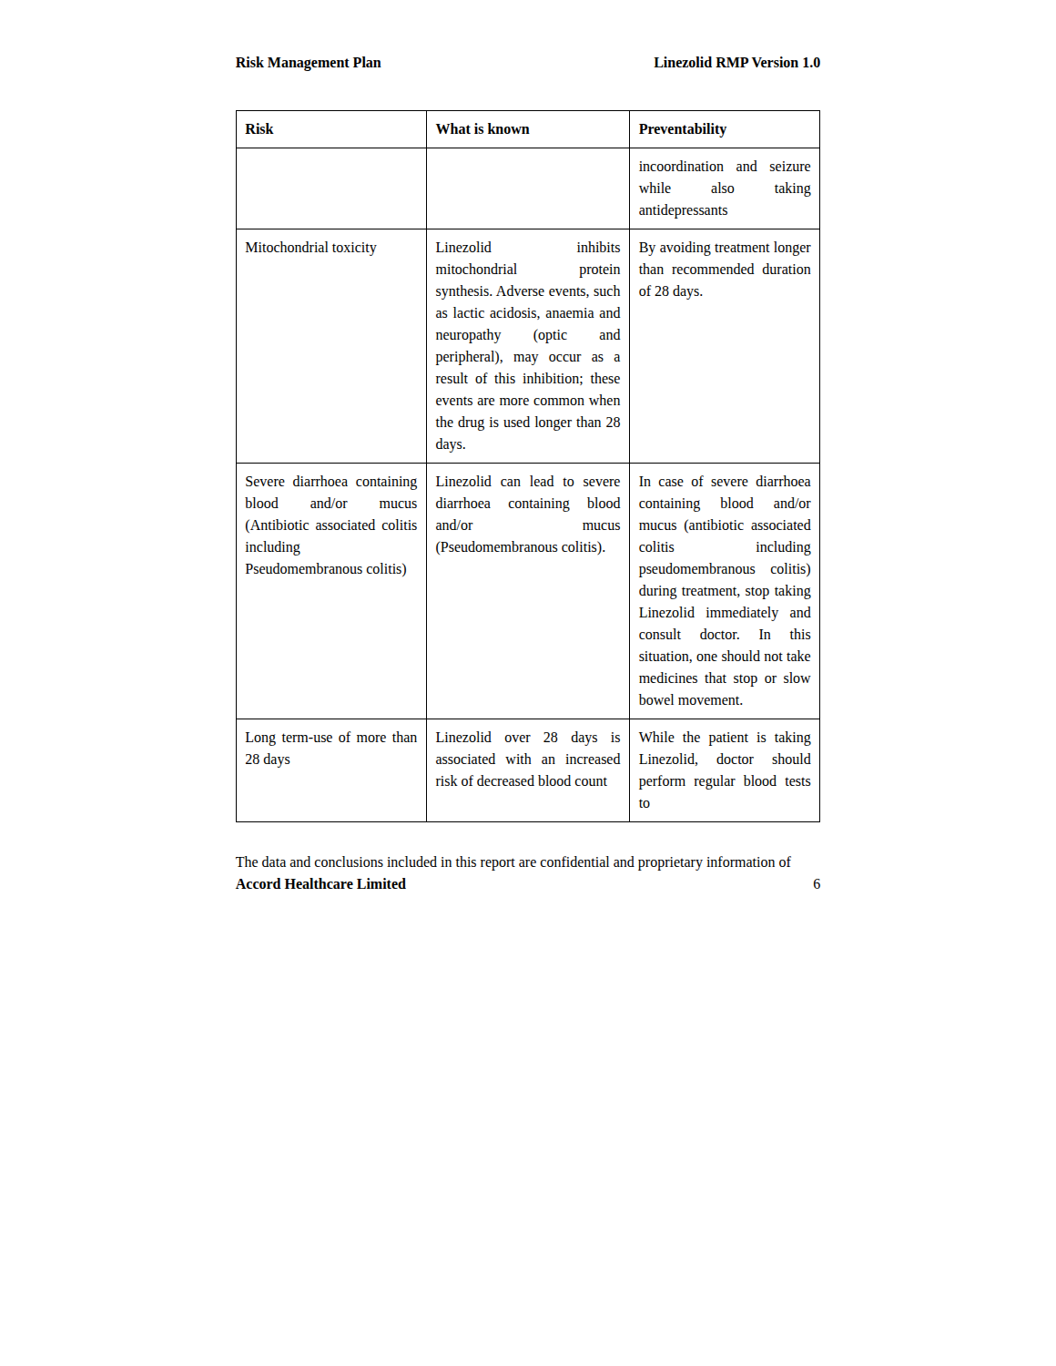Risk Management Plan Linezolid RMP Version 1.0
| Risk | What is known | Preventability |
| --- | --- | --- |
| | | incoordination and seizure while also taking antidepressants |
| Mitochondrial toxicity | Linezolid inhibits mitochondrial protein synthesis. Adverse events, such as lactic acidosis, anaemia and neuropathy (optic and peripheral), may occur as a result of this inhibition; these events are more common when the drug is used longer than 28 days. | By avoiding treatment longer than recommended duration of 28 days. |
| Severe diarrhoea containing blood and/or mucus (Antibiotic associated colitis including Pseudomembranous colitis) | Linezolid can lead to severe diarrhoea containing blood and/or mucus (Pseudomembranous colitis). | In case of severe diarrhoea containing blood and/or mucus (antibiotic associated colitis including pseudomembranous colitis) during treatment, stop taking Linezolid immediately and consult doctor. In this situation, one should not take medicines that stop or slow bowel movement. |
| Long term-use of more than 28 days | Linezolid over 28 days is associated with an increased risk of decreased blood count | While the patient is taking Linezolid, doctor should perform regular blood tests to |
The data and conclusions included in this report are confidential and proprietary information of
Accord Healthcare Limited 6